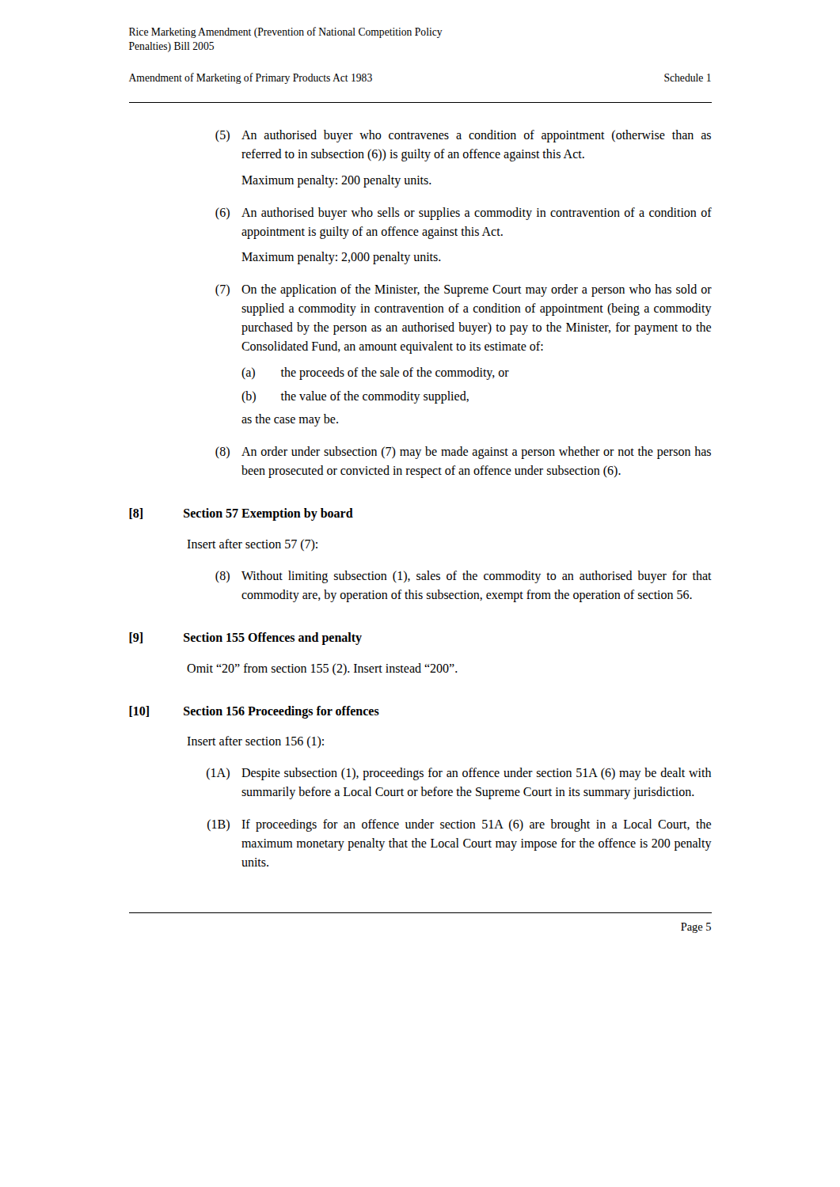Rice Marketing Amendment (Prevention of National Competition Policy
Penalties) Bill 2005
Amendment of Marketing of Primary Products Act 1983
Schedule 1
(5)
An authorised buyer who contravenes a condition of appointment (otherwise than as referred to in subsection (6)) is guilty of an offence against this Act.
Maximum penalty: 200 penalty units.
(6)
An authorised buyer who sells or supplies a commodity in contravention of a condition of appointment is guilty of an offence against this Act.
Maximum penalty: 2,000 penalty units.
(7)
On the application of the Minister, the Supreme Court may order a person who has sold or supplied a commodity in contravention of a condition of appointment (being a commodity purchased by the person as an authorised buyer) to pay to the Minister, for payment to the Consolidated Fund, an amount equivalent to its estimate of:
(a)
the proceeds of the sale of the commodity, or
(b)
the value of the commodity supplied,
as the case may be.
(8)
An order under subsection (7) may be made against a person whether or not the person has been prosecuted or convicted in respect of an offence under subsection (6).
[8]
Section 57 Exemption by board
Insert after section 57 (7):
(8)
Without limiting subsection (1), sales of the commodity to an authorised buyer for that commodity are, by operation of this subsection, exempt from the operation of section 56.
[9]
Section 155 Offences and penalty
Omit “20” from section 155 (2). Insert instead “200”.
[10]
Section 156 Proceedings for offences
Insert after section 156 (1):
(1A)
Despite subsection (1), proceedings for an offence under section 51A (6) may be dealt with summarily before a Local Court or before the Supreme Court in its summary jurisdiction.
(1B)
If proceedings for an offence under section 51A (6) are brought in a Local Court, the maximum monetary penalty that the Local Court may impose for the offence is 200 penalty units.
Page 5